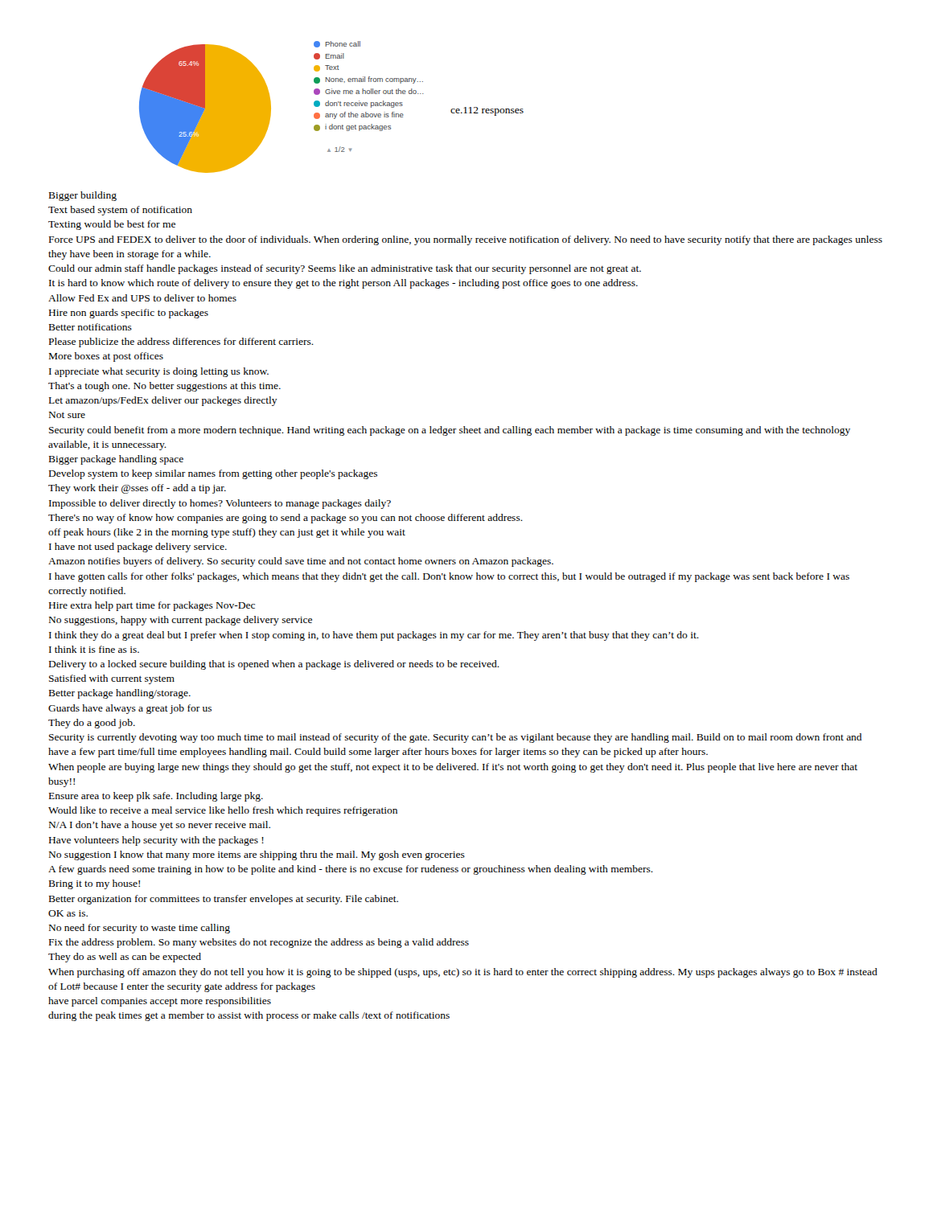65.4% 25.6%
Phone call
Email
Text
None, email from company…
Give me a holler out the do…
don't receive packages
any of the above is fine
i dont get packages
ce.112 responses
▲ 1/2 ▼
Bigger building
Text based system of notification
Texting would be best for me
Force UPS and FEDEX to deliver to the door of individuals. When ordering online, you normally receive notification of delivery. No need to have security notify that there are packages unless they have been in storage for a while.
Could our admin staff handle packages instead of security? Seems like an administrative task that our security personnel are not great at.
It is hard to know which route of delivery to ensure they get to the right person All packages - including post office goes to one address.
Allow Fed Ex and UPS to deliver to homes
Hire non guards specific to packages
Better notifications
Please publicize the address differences for different carriers.
More boxes at post offices
I appreciate what security is doing letting us know.
That's a tough one. No better suggestions at this time.
Let amazon/ups/FedEx deliver our packeges directly
Not sure
Security could benefit from a more modern technique. Hand writing each package on a ledger sheet and calling each member with a package is time consuming and with the technology available, it is unnecessary.
Bigger package handling space
Develop system to keep similar names from getting other people's packages
They work their @sses off - add a tip jar.
Impossible to deliver directly to homes? Volunteers to manage packages daily?
There's no way of know how companies are going to send a package so you can not choose different address.
off peak hours (like 2 in the morning type stuff) they can just get it while you wait
I have not used package delivery service.
Amazon notifies buyers of delivery. So security could save time and not contact home owners on Amazon packages.
I have gotten calls for other folks' packages, which means that they didn't get the call. Don't know how to correct this, but I would be outraged if my package was sent back before I was correctly notified.
Hire extra help part time for packages Nov-Dec
No suggestions, happy with current package delivery service
I think they do a great deal but I prefer when I stop coming in, to have them put packages in my car for me. They aren’t that busy that they can’t do it.
I think it is fine as is.
Delivery to a locked secure building that is opened when a package is delivered or needs to be received.
Satisfied with current system
Better package handling/storage.
Guards have always a great job for us
They do a good job.
Security is currently devoting way too much time to mail instead of security of the gate. Security can’t be as vigilant because they are handling mail. Build on to mail room down front and have a few part time/full time employees handling mail. Could build some larger after hours boxes for larger items so they can be picked up after hours.
When people are buying large new things they should go get the stuff, not expect it to be delivered. If it's not worth going to get they don't need it. Plus people that live here are never that busy!!
Ensure area to keep plk safe. Including large pkg.
Would like to receive a meal service like hello fresh which requires refrigeration
N/A I don’t have a house yet so never receive mail.
Have volunteers help security with the packages !
No suggestion I know that many more items are shipping thru the mail. My gosh even groceries
A few guards need some training in how to be polite and kind - there is no excuse for rudeness or grouchiness when dealing with members.
Bring it to my house!
Better organization for committees to transfer envelopes at security. File cabinet.
OK as is.
No need for security to waste time calling
Fix the address problem. So many websites do not recognize the address as being a valid address
They do as well as can be expected
When purchasing off amazon they do not tell you how it is going to be shipped (usps, ups, etc) so it is hard to enter the correct shipping address. My usps packages always go to Box # instead of Lot# because I enter the security gate address for packages
have parcel companies accept more responsibilities
during the peak times get a member to assist with process or make calls /text of notifications